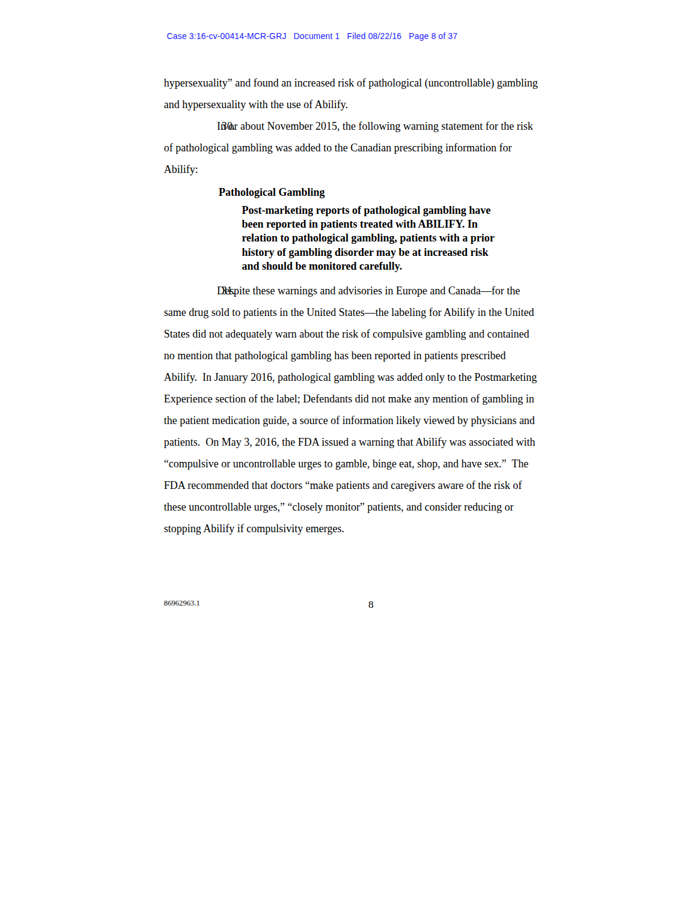Case 3:16-cv-00414-MCR-GRJ Document 1 Filed 08/22/16 Page 8 of 37
hypersexuality” and found an increased risk of pathological (uncontrollable) gambling and hypersexuality with the use of Abilify.
30. In or about November 2015, the following warning statement for the risk of pathological gambling was added to the Canadian prescribing information for Abilify:
Pathological Gambling
Post-marketing reports of pathological gambling have been reported in patients treated with ABILIFY. In relation to pathological gambling, patients with a prior history of gambling disorder may be at increased risk and should be monitored carefully.
31. Despite these warnings and advisories in Europe and Canada—for the same drug sold to patients in the United States—the labeling for Abilify in the United States did not adequately warn about the risk of compulsive gambling and contained no mention that pathological gambling has been reported in patients prescribed Abilify. In January 2016, pathological gambling was added only to the Postmarketing Experience section of the label; Defendants did not make any mention of gambling in the patient medication guide, a source of information likely viewed by physicians and patients. On May 3, 2016, the FDA issued a warning that Abilify was associated with “compulsive or uncontrollable urges to gamble, binge eat, shop, and have sex.” The FDA recommended that doctors “make patients and caregivers aware of the risk of these uncontrollable urges,” “closely monitor” patients, and consider reducing or stopping Abilify if compulsivity emerges.
86962963.1
8